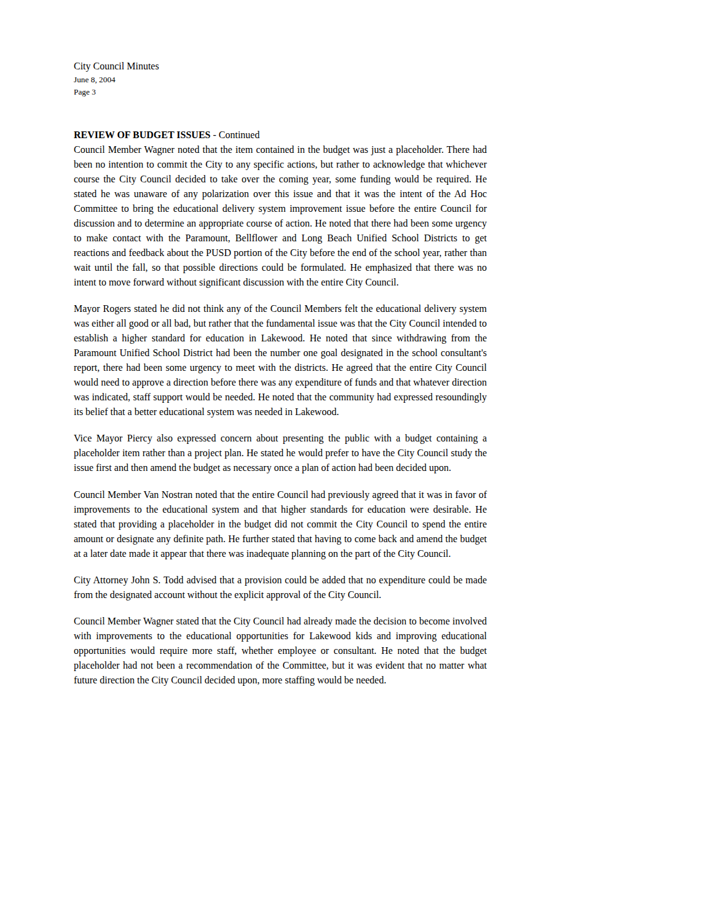City Council Minutes
June 8, 2004
Page 3
REVIEW OF BUDGET ISSUES
- Continued
Council Member Wagner noted that the item contained in the budget was just a placeholder. There had been no intention to commit the City to any specific actions, but rather to acknowledge that whichever course the City Council decided to take over the coming year, some funding would be required. He stated he was unaware of any polarization over this issue and that it was the intent of the Ad Hoc Committee to bring the educational delivery system improvement issue before the entire Council for discussion and to determine an appropriate course of action. He noted that there had been some urgency to make contact with the Paramount, Bellflower and Long Beach Unified School Districts to get reactions and feedback about the PUSD portion of the City before the end of the school year, rather than wait until the fall, so that possible directions could be formulated. He emphasized that there was no intent to move forward without significant discussion with the entire City Council.
Mayor Rogers stated he did not think any of the Council Members felt the educational delivery system was either all good or all bad, but rather that the fundamental issue was that the City Council intended to establish a higher standard for education in Lakewood. He noted that since withdrawing from the Paramount Unified School District had been the number one goal designated in the school consultant's report, there had been some urgency to meet with the districts. He agreed that the entire City Council would need to approve a direction before there was any expenditure of funds and that whatever direction was indicated, staff support would be needed. He noted that the community had expressed resoundingly its belief that a better educational system was needed in Lakewood.
Vice Mayor Piercy also expressed concern about presenting the public with a budget containing a placeholder item rather than a project plan. He stated he would prefer to have the City Council study the issue first and then amend the budget as necessary once a plan of action had been decided upon.
Council Member Van Nostran noted that the entire Council had previously agreed that it was in favor of improvements to the educational system and that higher standards for education were desirable. He stated that providing a placeholder in the budget did not commit the City Council to spend the entire amount or designate any definite path. He further stated that having to come back and amend the budget at a later date made it appear that there was inadequate planning on the part of the City Council.
City Attorney John S. Todd advised that a provision could be added that no expenditure could be made from the designated account without the explicit approval of the City Council.
Council Member Wagner stated that the City Council had already made the decision to become involved with improvements to the educational opportunities for Lakewood kids and improving educational opportunities would require more staff, whether employee or consultant. He noted that the budget placeholder had not been a recommendation of the Committee, but it was evident that no matter what future direction the City Council decided upon, more staffing would be needed.